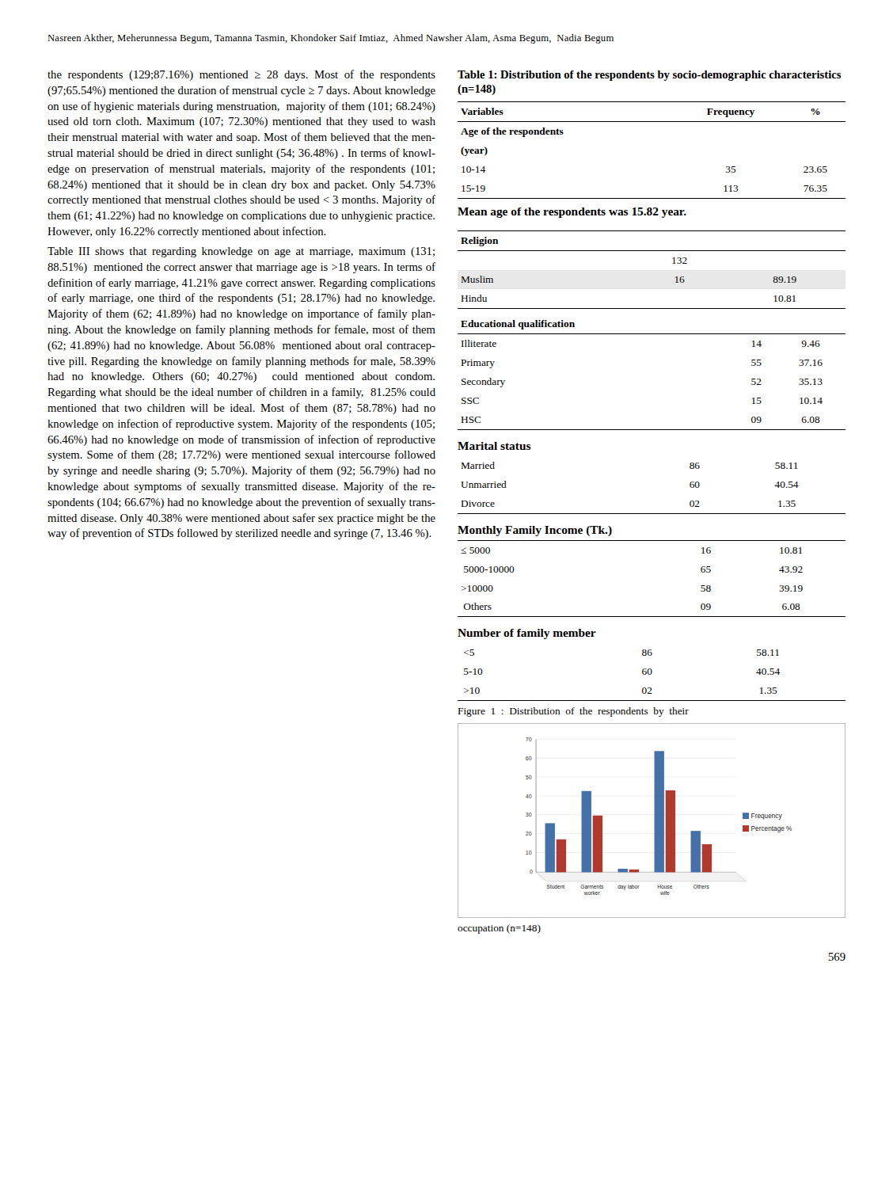Nasreen Akther, Meherunnessa Begum, Tamanna Tasmin, Khondoker Saif Imtiaz, Ahmed Nawsher Alam, Asma Begum, Nadia Begum
the respondents (129;87.16%) mentioned ≥ 28 days. Most of the respondents (97;65.54%) mentioned the duration of menstrual cycle ≥ 7 days. About knowledge on use of hygienic materials during menstruation, majority of them (101; 68.24%) used old torn cloth. Maximum (107; 72.30%) mentioned that they used to wash their menstrual material with water and soap. Most of them believed that the menstrual material should be dried in direct sunlight (54; 36.48%) . In terms of knowledge on preservation of menstrual materials, majority of the respondents (101; 68.24%) mentioned that it should be in clean dry box and packet. Only 54.73% correctly mentioned that menstrual clothes should be used < 3 months. Majority of them (61; 41.22%) had no knowledge on complications due to unhygienic practice. However, only 16.22% correctly mentioned about infection.
Table III shows that regarding knowledge on age at marriage, maximum (131; 88.51%) mentioned the correct answer that marriage age is >18 years. In terms of definition of early marriage, 41.21% gave correct answer. Regarding complications of early marriage, one third of the respondents (51; 28.17%) had no knowledge. Majority of them (62; 41.89%) had no knowledge on importance of family planning. About the knowledge on family planning methods for female, most of them (62; 41.89%) had no knowledge. About 56.08% mentioned about oral contraceptive pill. Regarding the knowledge on family planning methods for male, 58.39% had no knowledge. Others (60; 40.27%) could mentioned about condom. Regarding what should be the ideal number of children in a family, 81.25% could mentioned that two children will be ideal. Most of them (87; 58.78%) had no knowledge on infection of reproductive system. Majority of the respondents (105; 66.46%) had no knowledge on mode of transmission of infection of reproductive system. Some of them (28; 17.72%) were mentioned sexual intercourse followed by syringe and needle sharing (9; 5.70%). Majority of them (92; 56.79%) had no knowledge about symptoms of sexually transmitted disease. Majority of the respondents (104; 66.67%) had no knowledge about the prevention of sexually transmitted disease. Only 40.38% were mentioned about safer sex practice might be the way of prevention of STDs followed by sterilized needle and syringe (7, 13.46 %).
Table 1: Distribution of the respondents by socio-demographic characteristics (n=148)
| Variables | Frequency | % |
| --- | --- | --- |
| Age of the respondents | | |
| (year) | | |
| 10-14 | 35 | 23.65 |
| 15-19 | 113 | 76.35 |
Mean age of the respondents was 15.82 year.
| Religion | | |
| --- | --- | --- |
| | 132 | |
| Muslim | 16 | 89.19 |
| Hindu | | 10.81 |
| Educational qualification | | |
| Illiterate | 14 | 9.46 |
| Primary | 55 | 37.16 |
| Secondary | 52 | 35.13 |
| SSC | 15 | 10.14 |
| HSC | 09 | 6.08 |
Marital status
| Married | 86 | 58.11 |
| Unmarried | 60 | 40.54 |
| Divorce | 02 | 1.35 |
Monthly Family Income (Tk.)
| ≤ 5000 | 16 | 10.81 |
| 5000-10000 | 65 | 43.92 |
| >10000 | 58 | 39.19 |
| Others | 09 | 6.08 |
Number of family member
| <5 | 86 | 58.11 |
| 5-10 | 60 | 40.54 |
| >10 | 02 | 1.35 |
Figure 1 : Distribution of the respondents by their
70 60 50 40 30 20 10 0 Student Garments worker day labor House wife Others Frequency Percentage %
occupation (n=148)
569